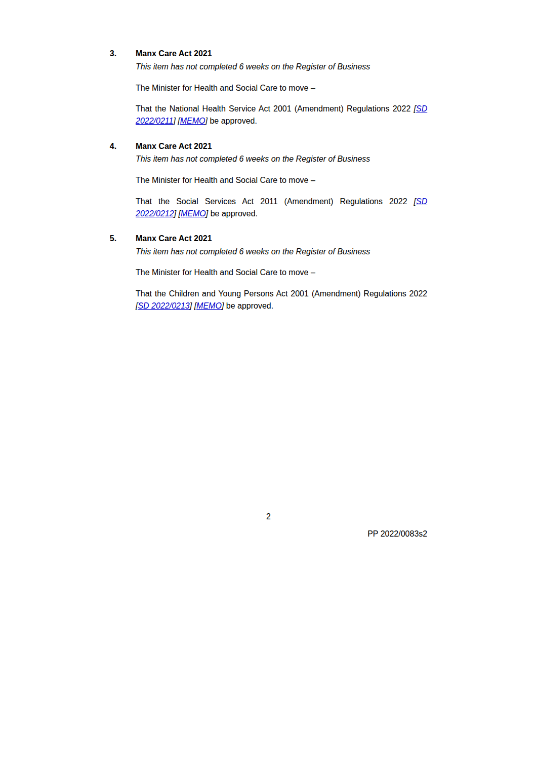3. Manx Care Act 2021
This item has not completed 6 weeks on the Register of Business
The Minister for Health and Social Care to move –
That the National Health Service Act 2001 (Amendment) Regulations 2022 [SD 2022/0211] [MEMO] be approved.
4. Manx Care Act 2021
This item has not completed 6 weeks on the Register of Business
The Minister for Health and Social Care to move –
That the Social Services Act 2011 (Amendment) Regulations 2022 [SD 2022/0212] [MEMO] be approved.
5. Manx Care Act 2021
This item has not completed 6 weeks on the Register of Business
The Minister for Health and Social Care to move –
That the Children and Young Persons Act 2001 (Amendment) Regulations 2022 [SD 2022/0213] [MEMO] be approved.
2
PP 2022/0083s2